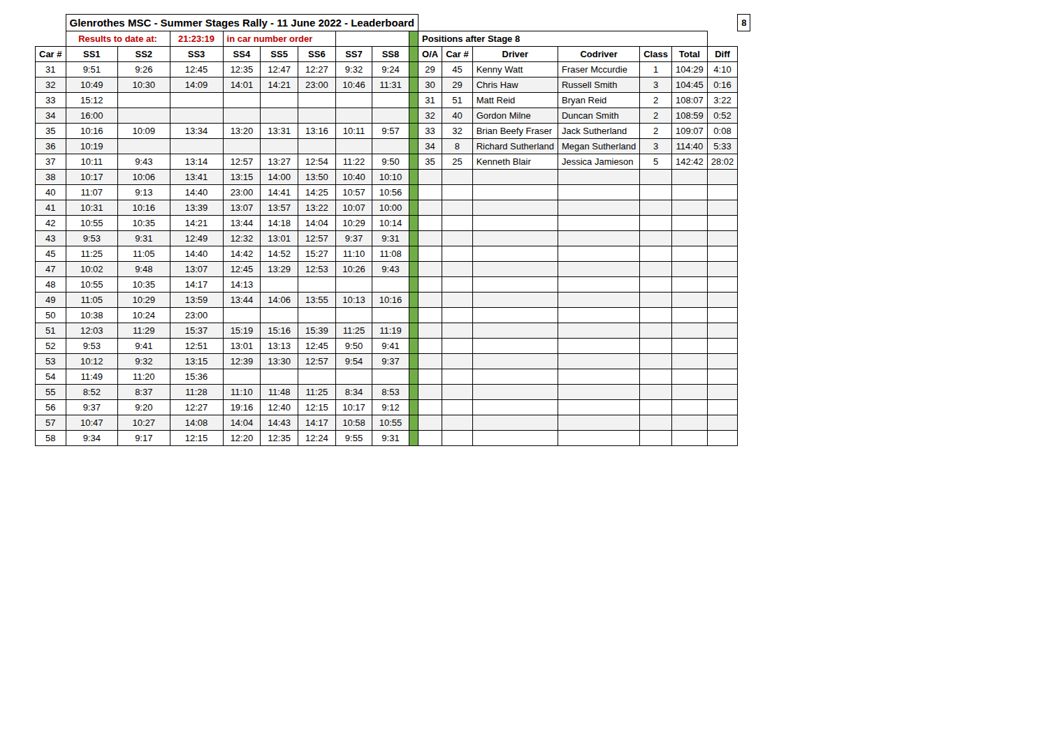| | Glenrothes MSC - Summer Stages Rally - 11 June 2022 - Leaderboard | | | | | | | | 8 |
| | Results to date at: | 21:23:19 | in car number order | | | | Positions after Stage 8 | | |
| Car # | SS1 | SS2 | SS3 | SS4 | SS5 | SS6 | SS7 | SS8 | | O/A | Car # | Driver | Codriver | Class | Total | Diff |
| 31 | 9:51 | 9:26 | 12:45 | 12:35 | 12:47 | 12:27 | 9:32 | 9:24 | | 29 | 45 | Kenny Watt | Fraser Mccurdie | 1 | 104:29 | 4:10 |
| 32 | 10:49 | 10:30 | 14:09 | 14:01 | 14:21 | 23:00 | 10:46 | 11:31 | | 30 | 29 | Chris Haw | Russell Smith | 3 | 104:45 | 0:16 |
| 33 | 15:12 | | | | | | | | | 31 | 51 | Matt Reid | Bryan Reid | 2 | 108:07 | 3:22 |
| 34 | 16:00 | | | | | | | | | 32 | 40 | Gordon Milne | Duncan Smith | 2 | 108:59 | 0:52 |
| 35 | 10:16 | 10:09 | 13:34 | 13:20 | 13:31 | 13:16 | 10:11 | 9:57 | | 33 | 32 | Brian Beefy Fraser | Jack Sutherland | 2 | 109:07 | 0:08 |
| 36 | 10:19 | | | | | | | | | 34 | 8 | Richard Sutherland | Megan Sutherland | 3 | 114:40 | 5:33 |
| 37 | 10:11 | 9:43 | 13:14 | 12:57 | 13:27 | 12:54 | 11:22 | 9:50 | | 35 | 25 | Kenneth Blair | Jessica Jamieson | 5 | 142:42 | 28:02 |
| 38 | 10:17 | 10:06 | 13:41 | 13:15 | 14:00 | 13:50 | 10:40 | 10:10 | | | | | | | | |
| 40 | 11:07 | 9:13 | 14:40 | 23:00 | 14:41 | 14:25 | 10:57 | 10:56 | | | | | | | | |
| 41 | 10:31 | 10:16 | 13:39 | 13:07 | 13:57 | 13:22 | 10:07 | 10:00 | | | | | | | | |
| 42 | 10:55 | 10:35 | 14:21 | 13:44 | 14:18 | 14:04 | 10:29 | 10:14 | | | | | | | | |
| 43 | 9:53 | 9:31 | 12:49 | 12:32 | 13:01 | 12:57 | 9:37 | 9:31 | | | | | | | | |
| 45 | 11:25 | 11:05 | 14:40 | 14:42 | 14:52 | 15:27 | 11:10 | 11:08 | | | | | | | | |
| 47 | 10:02 | 9:48 | 13:07 | 12:45 | 13:29 | 12:53 | 10:26 | 9:43 | | | | | | | | |
| 48 | 10:55 | 10:35 | 14:17 | 14:13 | | | | | | | | | | | | |
| 49 | 11:05 | 10:29 | 13:59 | 13:44 | 14:06 | 13:55 | 10:13 | 10:16 | | | | | | | | |
| 50 | 10:38 | 10:24 | 23:00 | | | | | | | | | | | | | |
| 51 | 12:03 | 11:29 | 15:37 | 15:19 | 15:16 | 15:39 | 11:25 | 11:19 | | | | | | | | |
| 52 | 9:53 | 9:41 | 12:51 | 13:01 | 13:13 | 12:45 | 9:50 | 9:41 | | | | | | | | |
| 53 | 10:12 | 9:32 | 13:15 | 12:39 | 13:30 | 12:57 | 9:54 | 9:37 | | | | | | | | |
| 54 | 11:49 | 11:20 | 15:36 | | | | | | | | | | | | | |
| 55 | 8:52 | 8:37 | 11:28 | 11:10 | 11:48 | 11:25 | 8:34 | 8:53 | | | | | | | | |
| 56 | 9:37 | 9:20 | 12:27 | 19:16 | 12:40 | 12:15 | 10:17 | 9:12 | | | | | | | | |
| 57 | 10:47 | 10:27 | 14:08 | 14:04 | 14:43 | 14:17 | 10:58 | 10:55 | | | | | | | | |
| 58 | 9:34 | 9:17 | 12:15 | 12:20 | 12:35 | 12:24 | 9:55 | 9:31 | | | | | | | | |